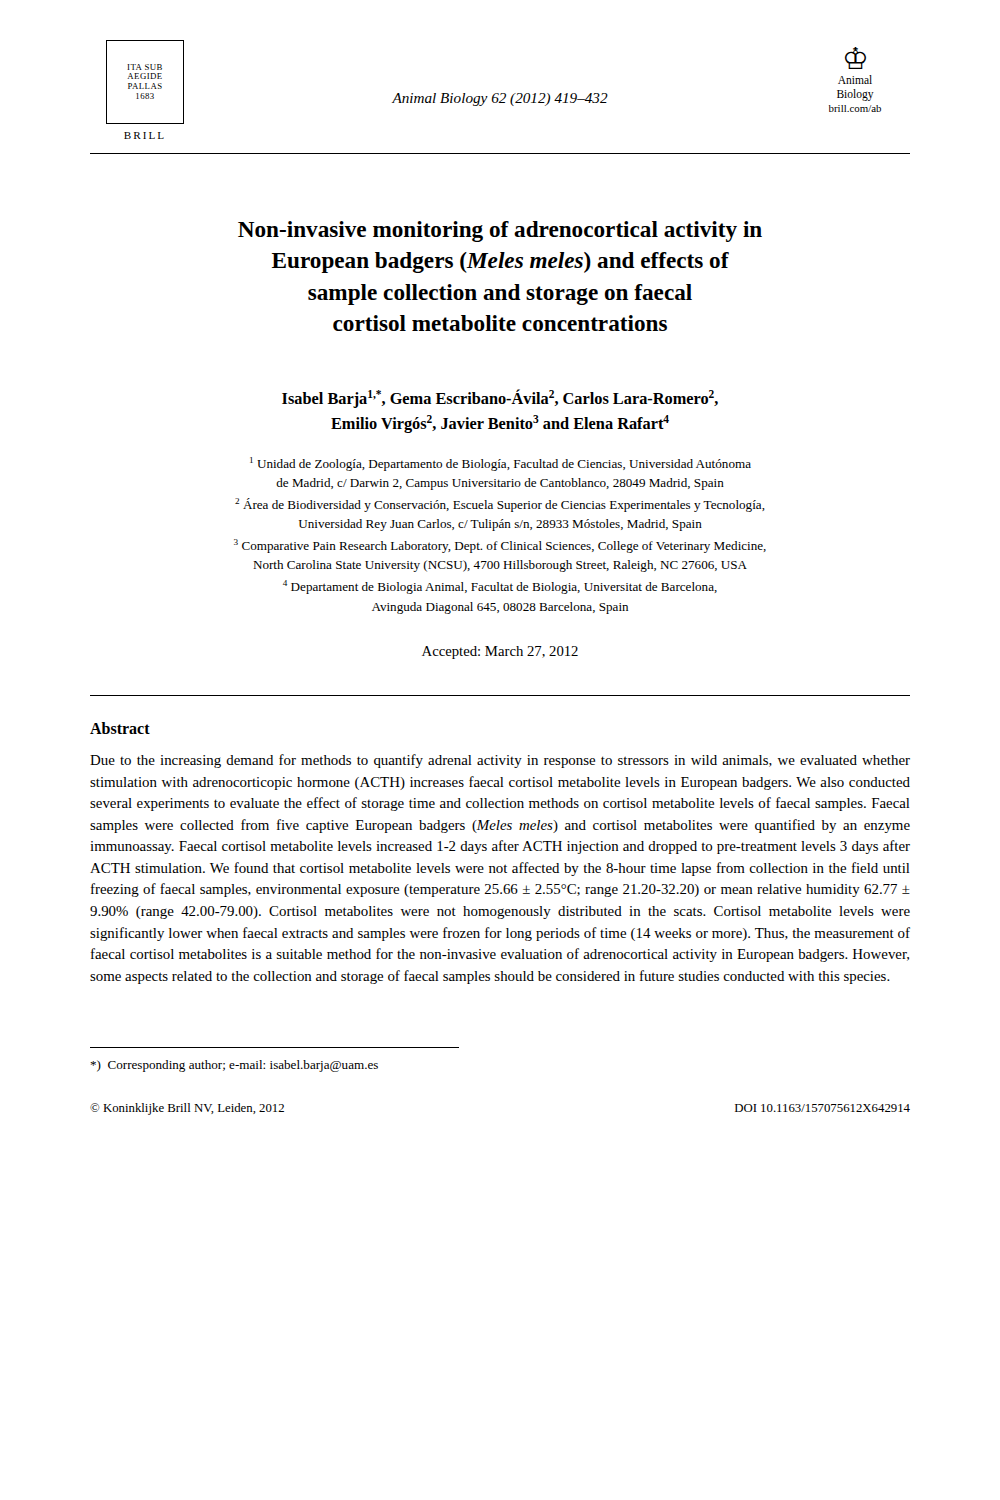ITA SUB AEGIDE PALLAS
1683
BRILL
Animal Biology 62 (2012) 419–432
♔
Animal
Biology
brill.com/ab
Non-invasive monitoring of adrenocortical activity in
European badgers (Meles meles) and effects of
sample collection and storage on faecal
cortisol metabolite concentrations
Isabel Barja1,*, Gema Escribano-Ávila2, Carlos Lara-Romero2,
Emilio Virgós2, Javier Benito3 and Elena Rafart4
1 Unidad de Zoología, Departamento de Biología, Facultad de Ciencias, Universidad Autónoma
de Madrid, c/ Darwin 2, Campus Universitario de Cantoblanco, 28049 Madrid, Spain
2 Área de Biodiversidad y Conservación, Escuela Superior de Ciencias Experimentales y Tecnología,
Universidad Rey Juan Carlos, c/ Tulipán s/n, 28933 Móstoles, Madrid, Spain
3 Comparative Pain Research Laboratory, Dept. of Clinical Sciences, College of Veterinary Medicine,
North Carolina State University (NCSU), 4700 Hillsborough Street, Raleigh, NC 27606, USA
4 Departament de Biologia Animal, Facultat de Biologia, Universitat de Barcelona,
Avinguda Diagonal 645, 08028 Barcelona, Spain
Accepted: March 27, 2012
Abstract
Due to the increasing demand for methods to quantify adrenal activity in response to stressors in wild animals, we evaluated whether stimulation with adrenocorticopic hormone (ACTH) increases faecal cortisol metabolite levels in European badgers. We also conducted several experiments to evaluate the effect of storage time and collection methods on cortisol metabolite levels of faecal samples. Faecal samples were collected from five captive European badgers (Meles meles) and cortisol metabolites were quantified by an enzyme immunoassay. Faecal cortisol metabolite levels increased 1-2 days after ACTH injection and dropped to pre-treatment levels 3 days after ACTH stimulation. We found that cortisol metabolite levels were not affected by the 8-hour time lapse from collection in the field until freezing of faecal samples, environmental exposure (temperature 25.66 ± 2.55°C; range 21.20-32.20) or mean relative humidity 62.77 ± 9.90% (range 42.00-79.00). Cortisol metabolites were not homogenously distributed in the scats. Cortisol metabolite levels were significantly lower when faecal extracts and samples were frozen for long periods of time (14 weeks or more). Thus, the measurement of faecal cortisol metabolites is a suitable method for the non-invasive evaluation of adrenocortical activity in European badgers. However, some aspects related to the collection and storage of faecal samples should be considered in future studies conducted with this species.
*) Corresponding author; e-mail: isabel.barja@uam.es
© Koninklijke Brill NV, Leiden, 2012 DOI 10.1163/157075612X642914